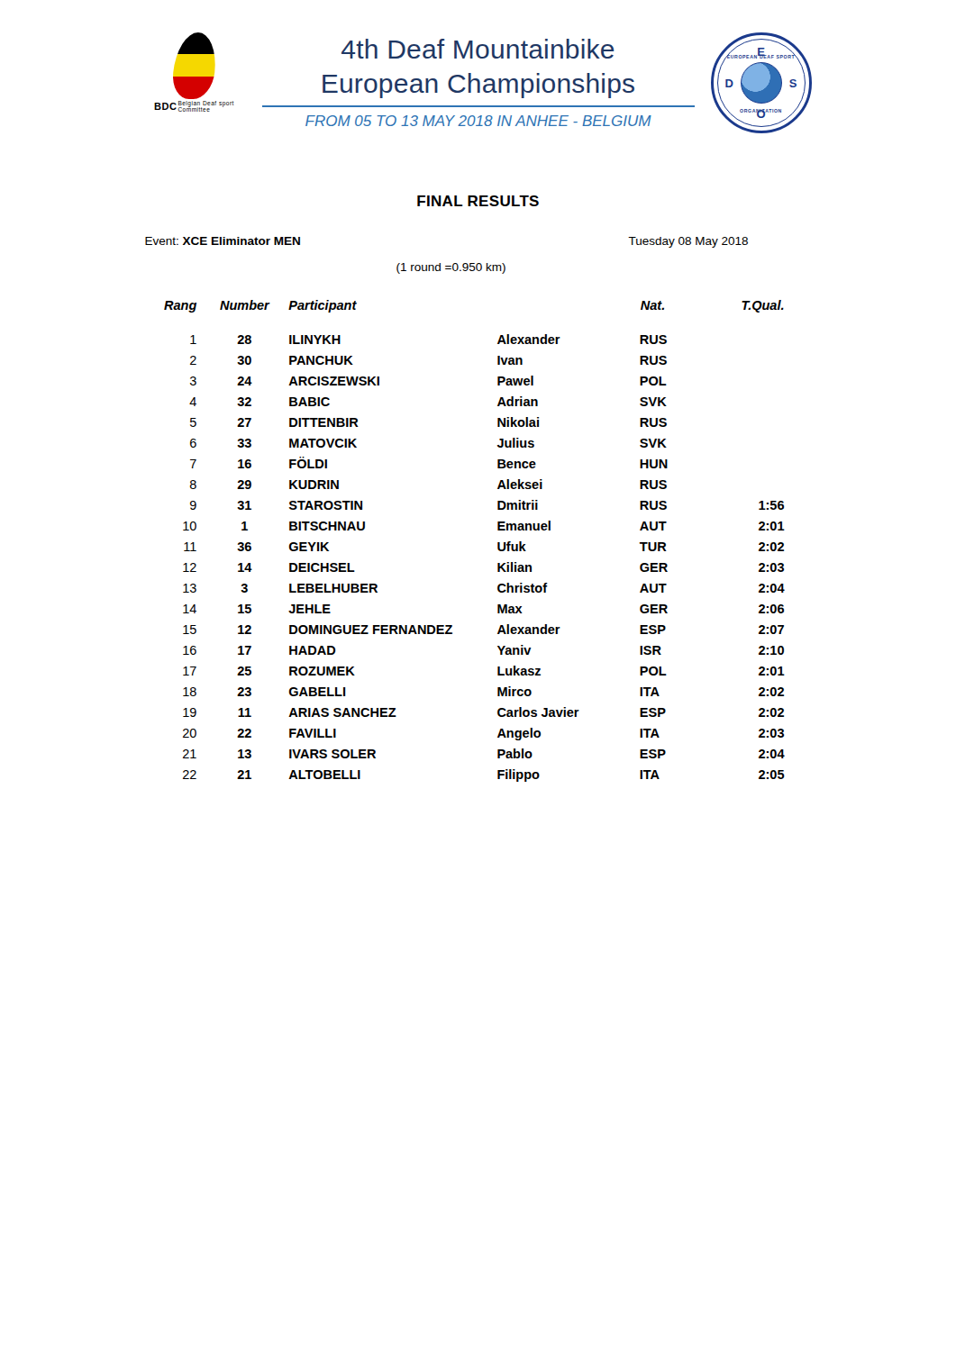BDCBelgian Deaf sport
Committee
EUROPEAN DEAF SPORT
E D S O
ORGANIZATION
4th Deaf MountainbikeEuropean Championships
FROM 05 TO 13 MAY 2018 IN ANHEE - BELGIUM
FINAL RESULTS
Event: XCE Eliminator MEN
Tuesday 08 May 2018
(1 round =0.950 km)
| Rang | Number | Participant | | Nat. | T.Qual. |
| --- | --- | --- | --- | --- | --- |
| 1 | 28 | ILINYKH | Alexander | RUS | |
| 2 | 30 | PANCHUK | Ivan | RUS | |
| 3 | 24 | ARCISZEWSKI | Pawel | POL | |
| 4 | 32 | BABIC | Adrian | SVK | |
| 5 | 27 | DITTENBIR | Nikolai | RUS | |
| 6 | 33 | MATOVCIK | Julius | SVK | |
| 7 | 16 | FÖLDI | Bence | HUN | |
| 8 | 29 | KUDRIN | Aleksei | RUS | |
| 9 | 31 | STAROSTIN | Dmitrii | RUS | 1:56 |
| 10 | 1 | BITSCHNAU | Emanuel | AUT | 2:01 |
| 11 | 36 | GEYIK | Ufuk | TUR | 2:02 |
| 12 | 14 | DEICHSEL | Kilian | GER | 2:03 |
| 13 | 3 | LEBELHUBER | Christof | AUT | 2:04 |
| 14 | 15 | JEHLE | Max | GER | 2:06 |
| 15 | 12 | DOMINGUEZ FERNANDEZ | Alexander | ESP | 2:07 |
| 16 | 17 | HADAD | Yaniv | ISR | 2:10 |
| 17 | 25 | ROZUMEK | Lukasz | POL | 2:01 |
| 18 | 23 | GABELLI | Mirco | ITA | 2:02 |
| 19 | 11 | ARIAS SANCHEZ | Carlos Javier | ESP | 2:02 |
| 20 | 22 | FAVILLI | Angelo | ITA | 2:03 |
| 21 | 13 | IVARS SOLER | Pablo | ESP | 2:04 |
| 22 | 21 | ALTOBELLI | Filippo | ITA | 2:05 |